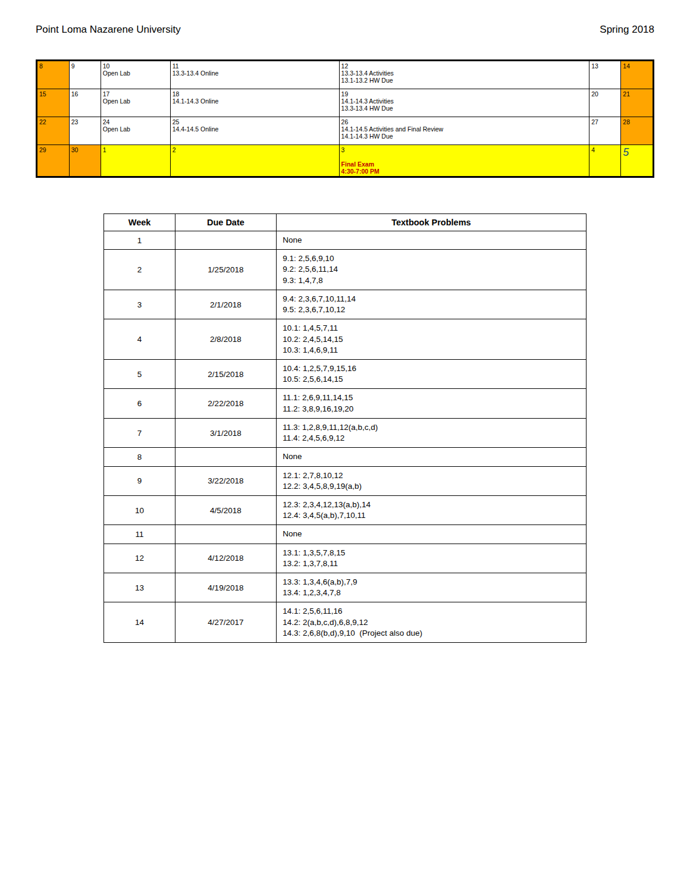Point Loma Nazarene University Spring 2018
| 8 | 9 | 10 Open Lab | 11 13.3-13.4 Online | 12 13.3-13.4 Activities 13.1-13.2 HW Due | 13 | 14 |
| 15 | 16 | 17 Open Lab | 18 14.1-14.3 Online | 19 14.1-14.3 Activities 13.3-13.4 HW Due | 20 | 21 |
| 22 | 23 | 24 Open Lab | 25 14.4-14.5 Online | 26 14.1-14.5 Activities and Final Review 14.1-14.3 HW Due | 27 | 28 |
| 29 | 30 | 1 | 2 | 3 Final Exam 4:30-7:00 PM | 4 | 5 |
| Week | Due Date | Textbook Problems |
| --- | --- | --- |
| 1 | | None |
| 2 | 1/25/2018 | 9.1: 2,5,6,9,10 9.2: 2,5,6,11,14 9.3: 1,4,7,8 |
| 3 | 2/1/2018 | 9.4: 2,3,6,7,10,11,14 9.5: 2,3,6,7,10,12 |
| 4 | 2/8/2018 | 10.1: 1,4,5,7,11 10.2: 2,4,5,14,15 10.3: 1,4,6,9,11 |
| 5 | 2/15/2018 | 10.4: 1,2,5,7,9,15,16 10.5: 2,5,6,14,15 |
| 6 | 2/22/2018 | 11.1: 2,6,9,11,14,15 11.2: 3,8,9,16,19,20 |
| 7 | 3/1/2018 | 11.3: 1,2,8,9,11,12(a,b,c,d) 11.4: 2,4,5,6,9,12 |
| 8 | | None |
| 9 | 3/22/2018 | 12.1: 2,7,8,10,12 12.2: 3,4,5,8,9,19(a,b) |
| 10 | 4/5/2018 | 12.3: 2,3,4,12,13(a,b),14 12.4: 3,4,5(a,b),7,10,11 |
| 11 | | None |
| 12 | 4/12/2018 | 13.1: 1,3,5,7,8,15 13.2: 1,3,7,8,11 |
| 13 | 4/19/2018 | 13.3: 1,3,4,6(a,b),7,9 13.4: 1,2,3,4,7,8 |
| 14 | 4/27/2017 | 14.1: 2,5,6,11,16 14.2: 2(a,b,c,d),6,8,9,12 14.3: 2,6,8(b,d),9,10 (Project also due) |